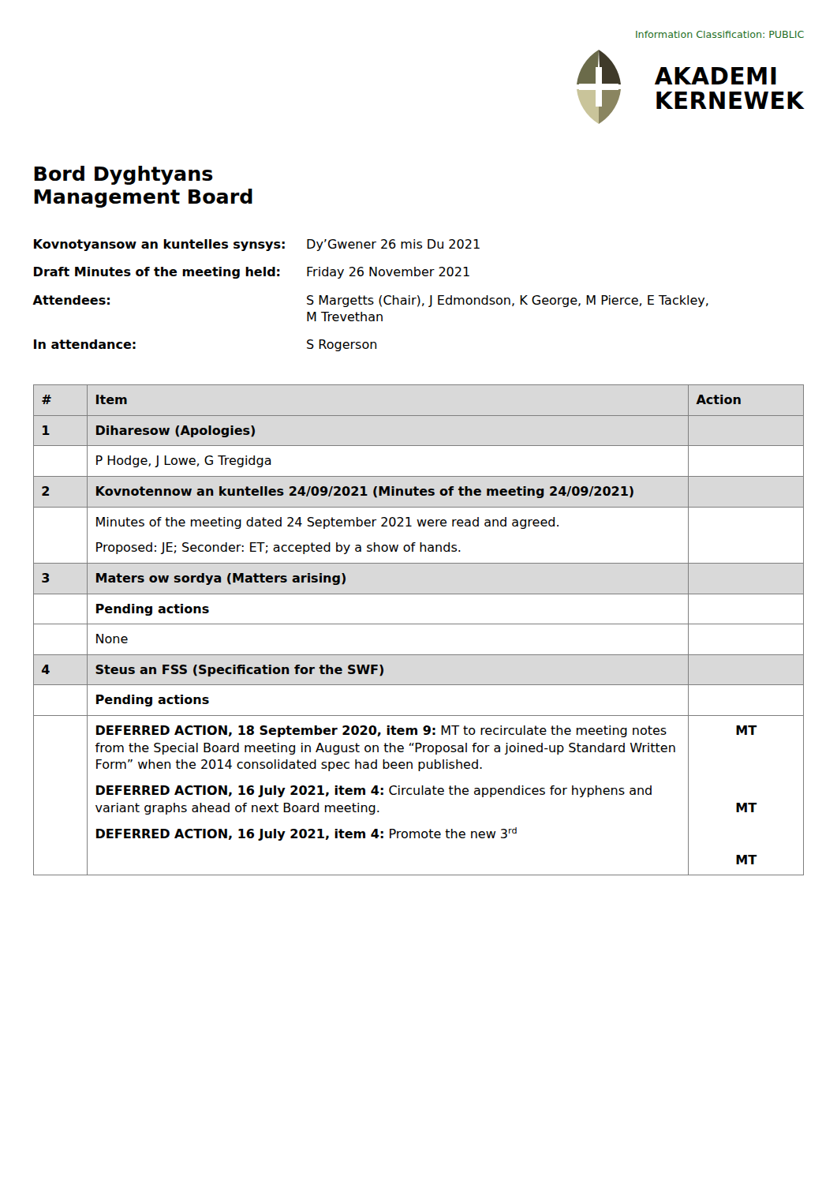Information Classification: PUBLIC
AKADEMI
KERNEWEK
Bord Dyghtyans
Management Board
| Kovnotyansow an kuntelles synsys: | Dy’Gwener 26 mis Du 2021 |
| Draft Minutes of the meeting held: | Friday 26 November 2021 |
| Attendees: | S Margetts (Chair), J Edmondson, K George, M Pierce, E Tackley, M Trevethan |
| In attendance: | S Rogerson |
| # | Item | Action |
| --- | --- | --- |
| 1 | Diharesow (Apologies) | |
| | P Hodge, J Lowe, G Tregidga | |
| 2 | Kovnotennow an kuntelles 24/09/2021 (Minutes of the meeting 24/09/2021) | |
| | Minutes of the meeting dated 24 September 2021 were read and agreed. Proposed: JE; Seconder: ET; accepted by a show of hands. | |
| 3 | Maters ow sordya (Matters arising) | |
| | Pending actions | |
| | None | |
| 4 | Steus an FSS (Specification for the SWF) | |
| | Pending actions | |
| | DEFERRED ACTION, 18 September 2020, item 9: MT to recirculate the meeting notes from the Special Board meeting in August on the “Proposal for a joined-up Standard Written Form” when the 2014 consolidated spec had been published. DEFERRED ACTION, 16 July 2021, item 4: Circulate the appendices for hyphens and variant graphs ahead of next Board meeting. DEFERRED ACTION, 16 July 2021, item 4: Promote the new 3 rd | MT MT MT |